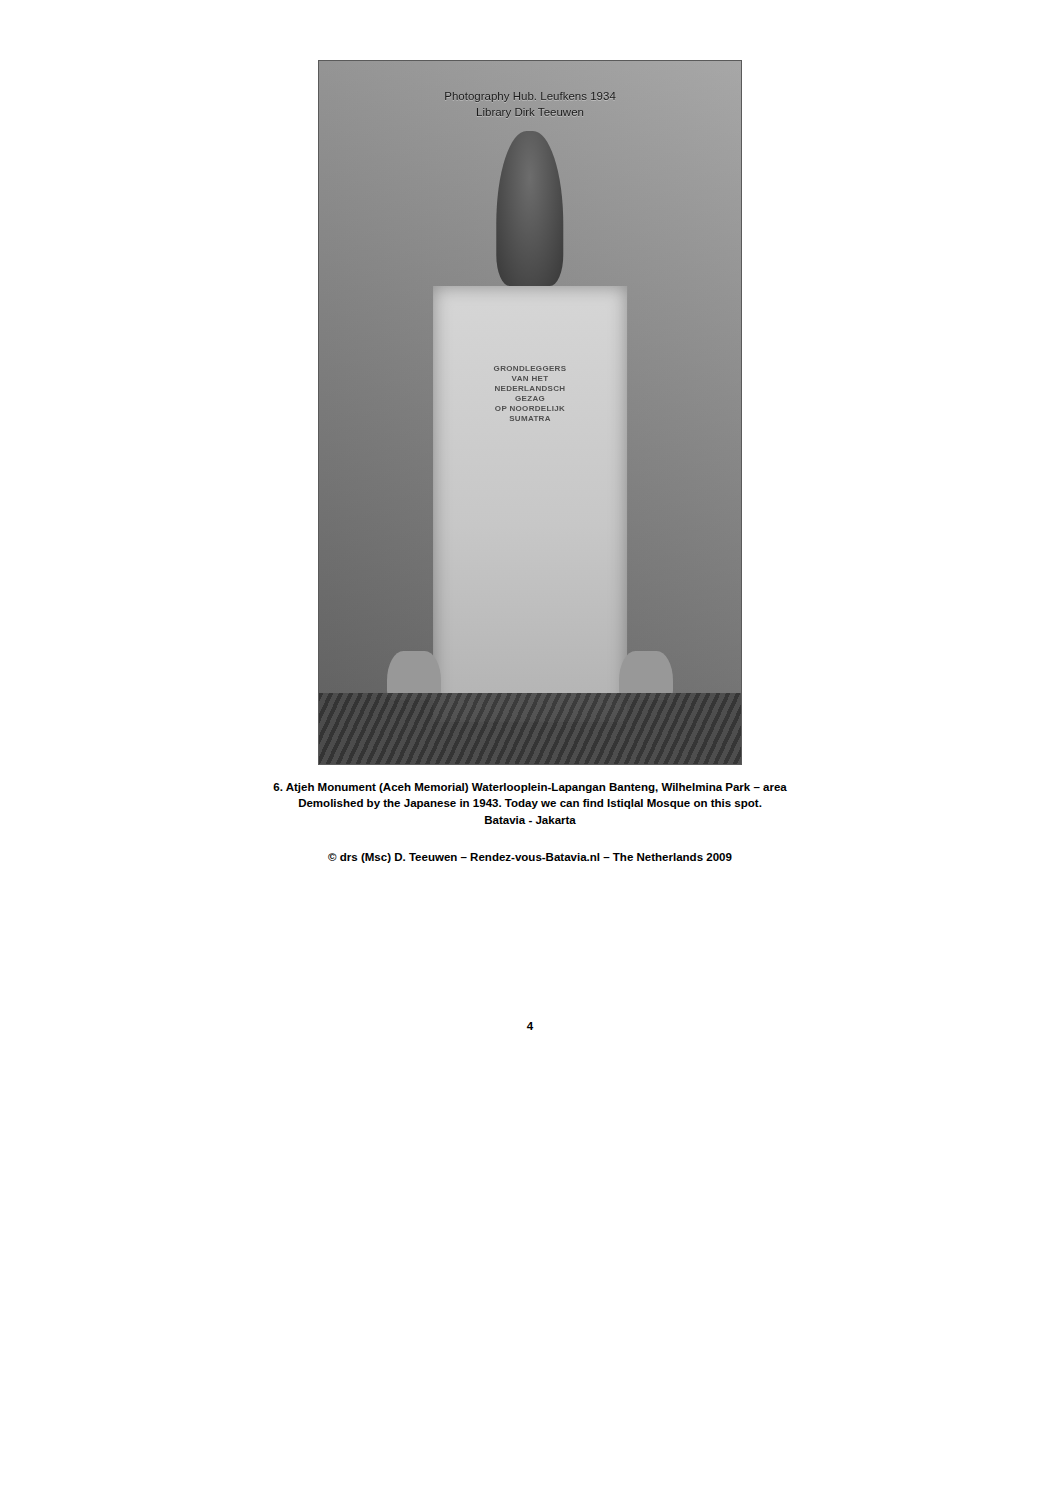Photography Hub. Leufkens 1934
Library Dirk Teeuwen
GRONDLEGGERS
VAN HET
NEDERLANDSCH
GEZAG
OP NOORDELIJK
SUMATRA
6. Atjeh Monument (Aceh Memorial) Waterlooplein-Lapangan Banteng, Wilhelmina Park – area
Demolished by the Japanese in 1943. Today we can find Istiqlal Mosque on this spot.
Batavia - Jakarta
© drs (Msc) D. Teeuwen – Rendez-vous-Batavia.nl – The Netherlands 2009
4